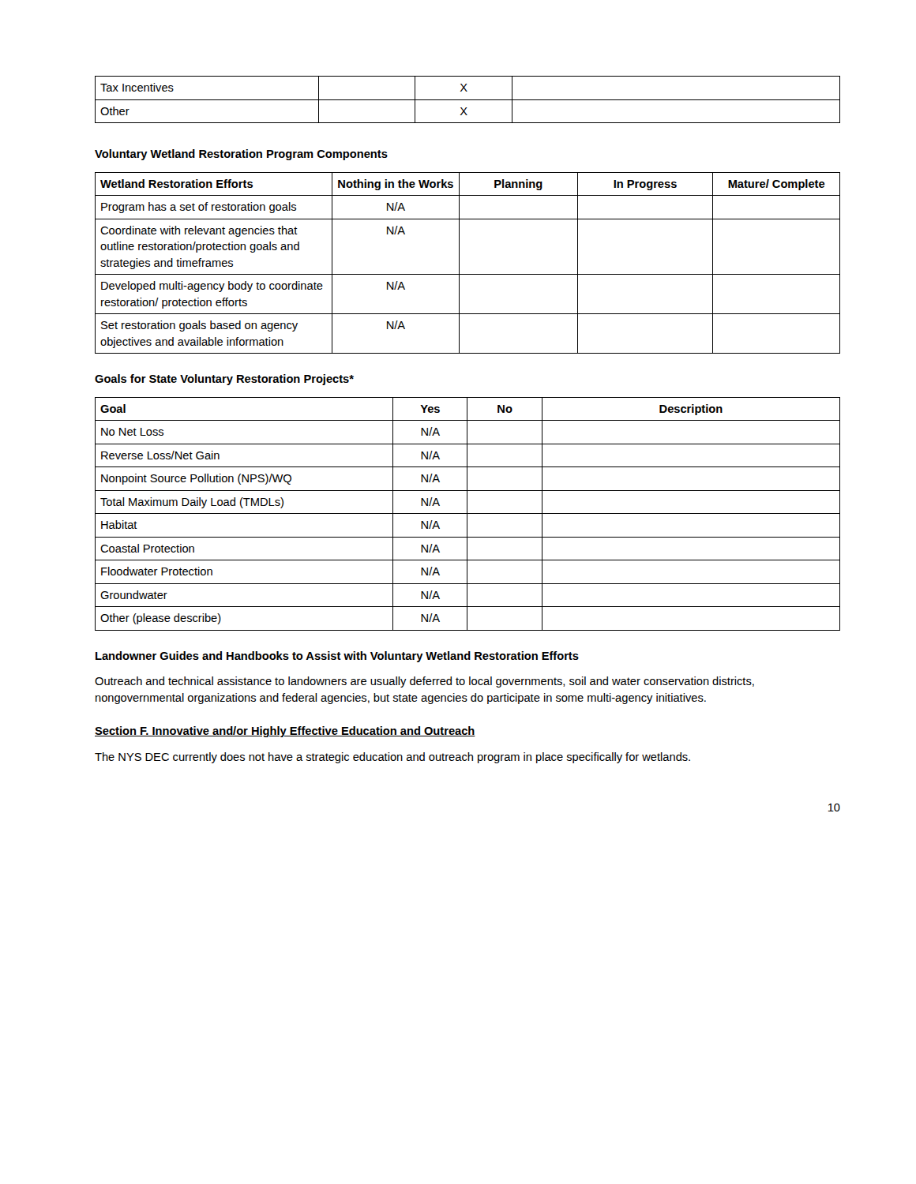| Tax Incentives | | X | |
| Other | | X | |
Voluntary Wetland Restoration Program Components
| Wetland Restoration Efforts | Nothing in the Works | Planning | In Progress | Mature/ Complete |
| --- | --- | --- | --- | --- |
| Program has a set of restoration goals | N/A | | | |
| Coordinate with relevant agencies that outline restoration/protection goals and strategies and timeframes | N/A | | | |
| Developed multi-agency body to coordinate restoration/ protection efforts | N/A | | | |
| Set restoration goals based on agency objectives and available information | N/A | | | |
Goals for State Voluntary Restoration Projects*
| Goal | Yes | No | Description |
| --- | --- | --- | --- |
| No Net Loss | N/A | | |
| Reverse Loss/Net Gain | N/A | | |
| Nonpoint Source Pollution (NPS)/WQ | N/A | | |
| Total Maximum Daily Load (TMDLs) | N/A | | |
| Habitat | N/A | | |
| Coastal Protection | N/A | | |
| Floodwater Protection | N/A | | |
| Groundwater | N/A | | |
| Other (please describe) | N/A | | |
Landowner Guides and Handbooks to Assist with Voluntary Wetland Restoration Efforts
Outreach and technical assistance to landowners are usually deferred to local governments, soil and water conservation districts, nongovernmental organizations and federal agencies, but state agencies do participate in some multi-agency initiatives.
Section F. Innovative and/or Highly Effective Education and Outreach
The NYS DEC currently does not have a strategic education and outreach program in place specifically for wetlands.
10